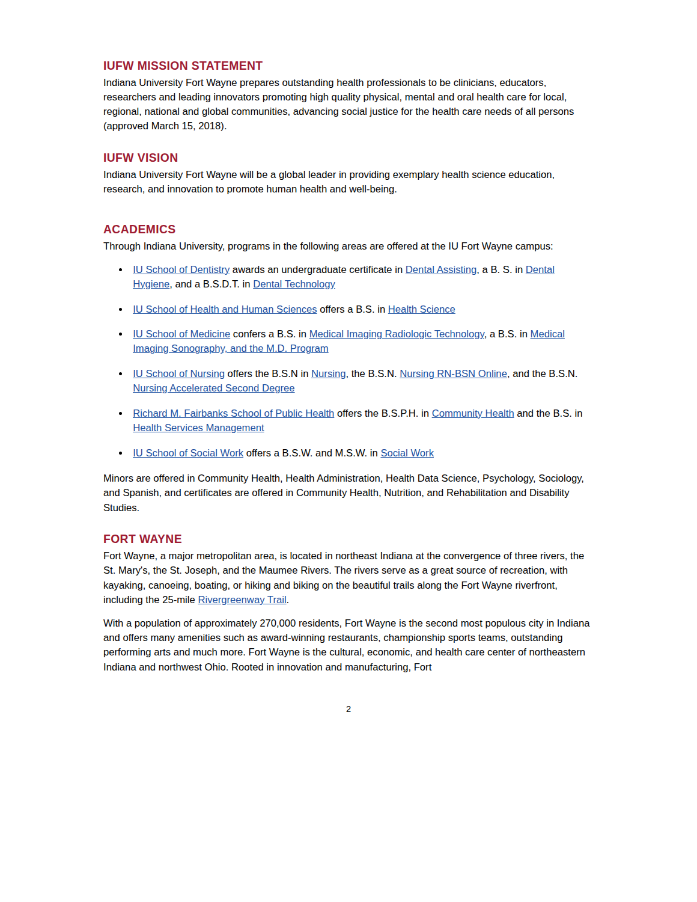IUFW Mission Statement
Indiana University Fort Wayne prepares outstanding health professionals to be clinicians, educators, researchers and leading innovators promoting high quality physical, mental and oral health care for local, regional, national and global communities, advancing social justice for the health care needs of all persons (approved March 15, 2018).
IUFW Vision
Indiana University Fort Wayne will be a global leader in providing exemplary health science education, research, and innovation to promote human health and well-being.
Academics
Through Indiana University, programs in the following areas are offered at the IU Fort Wayne campus:
IU School of Dentistry awards an undergraduate certificate in Dental Assisting, a B. S. in Dental Hygiene, and a B.S.D.T. in Dental Technology
IU School of Health and Human Sciences offers a B.S. in Health Science
IU School of Medicine confers a B.S. in Medical Imaging Radiologic Technology, a B.S. in Medical Imaging Sonography, and the M.D. Program
IU School of Nursing offers the B.S.N in Nursing, the B.S.N. Nursing RN-BSN Online, and the B.S.N. Nursing Accelerated Second Degree
Richard M. Fairbanks School of Public Health offers the B.S.P.H. in Community Health and the B.S. in Health Services Management
IU School of Social Work offers a B.S.W. and M.S.W. in Social Work
Minors are offered in Community Health, Health Administration, Health Data Science, Psychology, Sociology, and Spanish, and certificates are offered in Community Health, Nutrition, and Rehabilitation and Disability Studies.
Fort Wayne
Fort Wayne, a major metropolitan area, is located in northeast Indiana at the convergence of three rivers, the St. Mary's, the St. Joseph, and the Maumee Rivers. The rivers serve as a great source of recreation, with kayaking, canoeing, boating, or hiking and biking on the beautiful trails along the Fort Wayne riverfront, including the 25-mile Rivergreenway Trail.
With a population of approximately 270,000 residents, Fort Wayne is the second most populous city in Indiana and offers many amenities such as award-winning restaurants, championship sports teams, outstanding performing arts and much more. Fort Wayne is the cultural, economic, and health care center of northeastern Indiana and northwest Ohio. Rooted in innovation and manufacturing, Fort
2